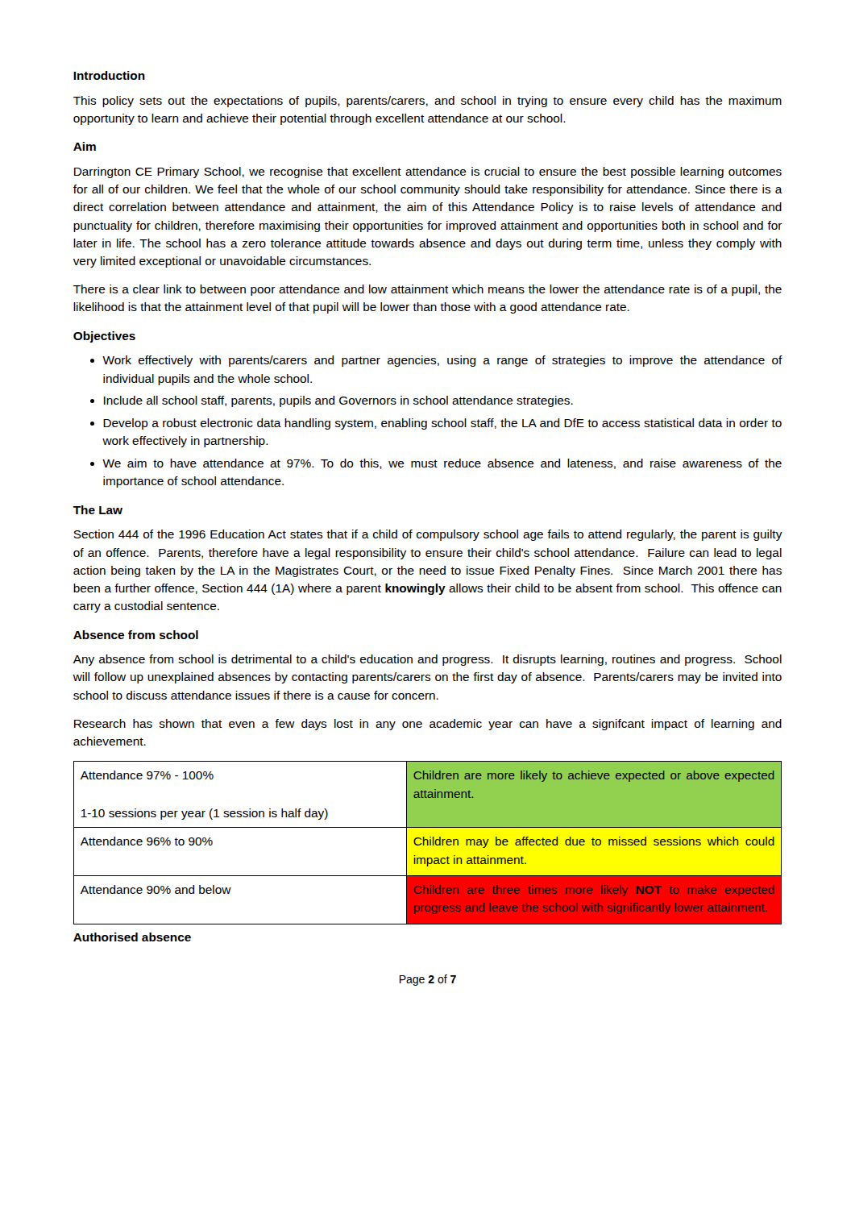Introduction
This policy sets out the expectations of pupils, parents/carers, and school in trying to ensure every child has the maximum opportunity to learn and achieve their potential through excellent attendance at our school.
Aim
Darrington CE Primary School, we recognise that excellent attendance is crucial to ensure the best possible learning outcomes for all of our children. We feel that the whole of our school community should take responsibility for attendance. Since there is a direct correlation between attendance and attainment, the aim of this Attendance Policy is to raise levels of attendance and punctuality for children, therefore maximising their opportunities for improved attainment and opportunities both in school and for later in life. The school has a zero tolerance attitude towards absence and days out during term time, unless they comply with very limited exceptional or unavoidable circumstances.
There is a clear link to between poor attendance and low attainment which means the lower the attendance rate is of a pupil, the likelihood is that the attainment level of that pupil will be lower than those with a good attendance rate.
Objectives
Work effectively with parents/carers and partner agencies, using a range of strategies to improve the attendance of individual pupils and the whole school.
Include all school staff, parents, pupils and Governors in school attendance strategies.
Develop a robust electronic data handling system, enabling school staff, the LA and DfE to access statistical data in order to work effectively in partnership.
We aim to have attendance at 97%. To do this, we must reduce absence and lateness, and raise awareness of the importance of school attendance.
The Law
Section 444 of the 1996 Education Act states that if a child of compulsory school age fails to attend regularly, the parent is guilty of an offence. Parents, therefore have a legal responsibility to ensure their child's school attendance. Failure can lead to legal action being taken by the LA in the Magistrates Court, or the need to issue Fixed Penalty Fines. Since March 2001 there has been a further offence, Section 444 (1A) where a parent knowingly allows their child to be absent from school. This offence can carry a custodial sentence.
Absence from school
Any absence from school is detrimental to a child's education and progress. It disrupts learning, routines and progress. School will follow up unexplained absences by contacting parents/carers on the first day of absence. Parents/carers may be invited into school to discuss attendance issues if there is a cause for concern.
Research has shown that even a few days lost in any one academic year can have a signifcant impact of learning and achievement.
| Attendance 97% - 100% 1-10 sessions per year (1 session is half day) | Children are more likely to achieve expected or above expected attainment. |
| Attendance 96% to 90% | Children may be affected due to missed sessions which could impact in attainment. |
| Attendance 90% and below | Children are three times more likely NOT to make expected progress and leave the school with significantly lower attainment. |
Authorised absence
Page 2 of 7